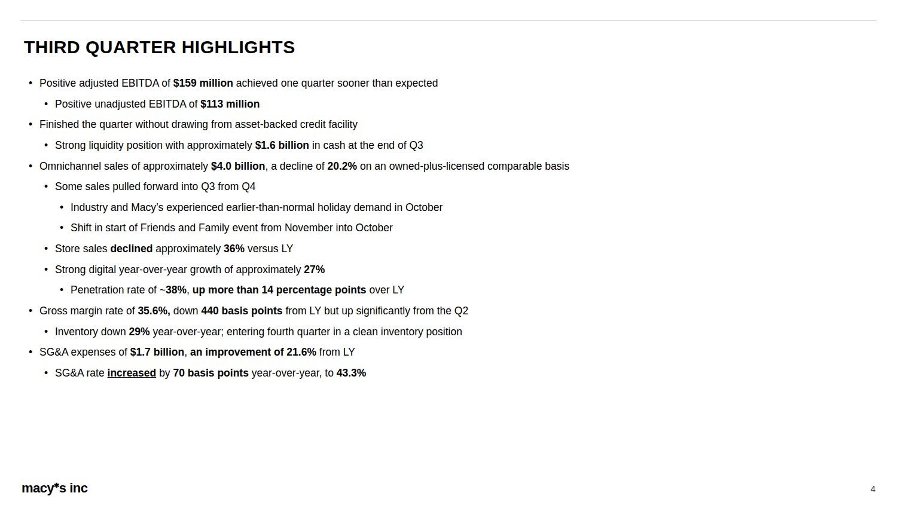THIRD QUARTER HIGHLIGHTS
Positive adjusted EBITDA of $159 million achieved one quarter sooner than expected
Positive unadjusted EBITDA of $113 million
Finished the quarter without drawing from asset-backed credit facility
Strong liquidity position with approximately $1.6 billion in cash at the end of Q3
Omnichannel sales of approximately $4.0 billion, a decline of 20.2% on an owned-plus-licensed comparable basis
Some sales pulled forward into Q3 from Q4
Industry and Macy’s experienced earlier-than-normal holiday demand in October
Shift in start of Friends and Family event from November into October
Store sales declined approximately 36% versus LY
Strong digital year-over-year growth of approximately 27%
Penetration rate of ~38%, up more than 14 percentage points over LY
Gross margin rate of 35.6%, down 440 basis points from LY but up significantly from the Q2
Inventory down 29% year-over-year; entering fourth quarter in a clean inventory position
SG&A expenses of $1.7 billion, an improvement of 21.6% from LY
SG&A rate increased by 70 basis points year-over-year, to 43.3%
macy✱s inc
4